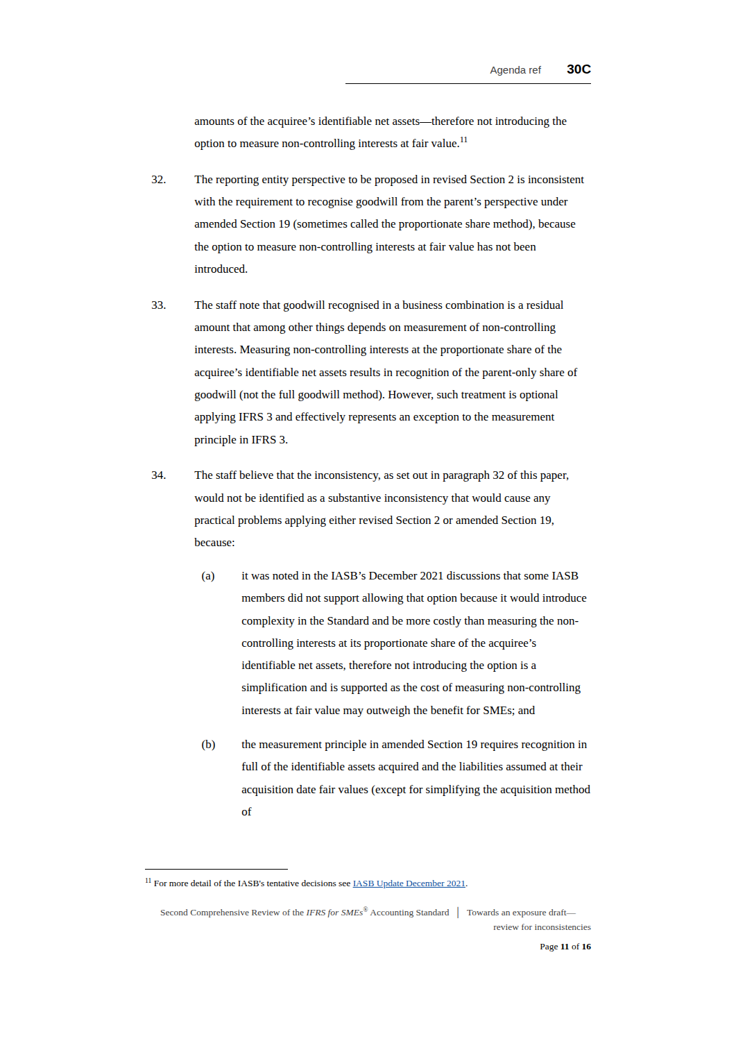Agenda ref 30C
amounts of the acquiree’s identifiable net assets—therefore not introducing the option to measure non-controlling interests at fair value.11
32. The reporting entity perspective to be proposed in revised Section 2 is inconsistent with the requirement to recognise goodwill from the parent’s perspective under amended Section 19 (sometimes called the proportionate share method), because the option to measure non-controlling interests at fair value has not been introduced.
33. The staff note that goodwill recognised in a business combination is a residual amount that among other things depends on measurement of non-controlling interests. Measuring non-controlling interests at the proportionate share of the acquiree’s identifiable net assets results in recognition of the parent-only share of goodwill (not the full goodwill method). However, such treatment is optional applying IFRS 3 and effectively represents an exception to the measurement principle in IFRS 3.
34. The staff believe that the inconsistency, as set out in paragraph 32 of this paper, would not be identified as a substantive inconsistency that would cause any practical problems applying either revised Section 2 or amended Section 19, because:
(a) it was noted in the IASB’s December 2021 discussions that some IASB members did not support allowing that option because it would introduce complexity in the Standard and be more costly than measuring the non-controlling interests at its proportionate share of the acquiree’s identifiable net assets, therefore not introducing the option is a simplification and is supported as the cost of measuring non-controlling interests at fair value may outweigh the benefit for SMEs; and
(b) the measurement principle in amended Section 19 requires recognition in full of the identifiable assets acquired and the liabilities assumed at their acquisition date fair values (except for simplifying the acquisition method of
11 For more detail of the IASB's tentative decisions see IASB Update December 2021.
Second Comprehensive Review of the IFRS for SMEs® Accounting Standard │ Towards an exposure draft—
review for inconsistencies
Page 11 of 16